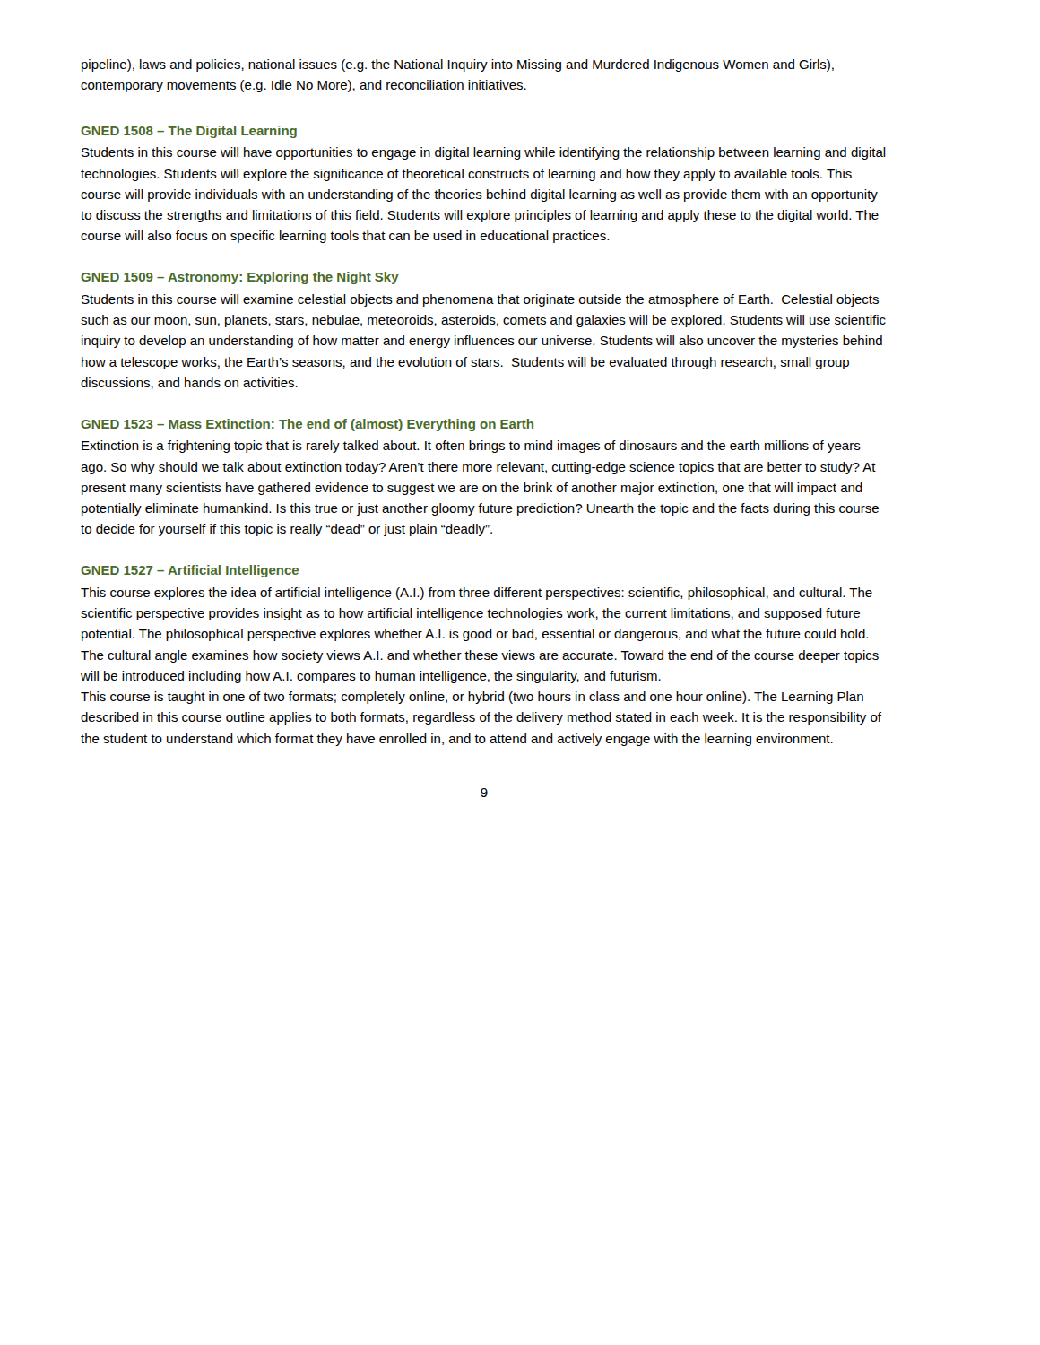pipeline), laws and policies, national issues (e.g. the National Inquiry into Missing and Murdered Indigenous Women and Girls), contemporary movements (e.g. Idle No More), and reconciliation initiatives.
GNED 1508 – The Digital Learning
Students in this course will have opportunities to engage in digital learning while identifying the relationship between learning and digital technologies. Students will explore the significance of theoretical constructs of learning and how they apply to available tools. This course will provide individuals with an understanding of the theories behind digital learning as well as provide them with an opportunity to discuss the strengths and limitations of this field. Students will explore principles of learning and apply these to the digital world. The course will also focus on specific learning tools that can be used in educational practices.
GNED 1509 – Astronomy: Exploring the Night Sky
Students in this course will examine celestial objects and phenomena that originate outside the atmosphere of Earth. Celestial objects such as our moon, sun, planets, stars, nebulae, meteoroids, asteroids, comets and galaxies will be explored. Students will use scientific inquiry to develop an understanding of how matter and energy influences our universe. Students will also uncover the mysteries behind how a telescope works, the Earth’s seasons, and the evolution of stars. Students will be evaluated through research, small group discussions, and hands on activities.
GNED 1523 – Mass Extinction: The end of (almost) Everything on Earth
Extinction is a frightening topic that is rarely talked about. It often brings to mind images of dinosaurs and the earth millions of years ago. So why should we talk about extinction today? Aren’t there more relevant, cutting-edge science topics that are better to study? At present many scientists have gathered evidence to suggest we are on the brink of another major extinction, one that will impact and potentially eliminate humankind. Is this true or just another gloomy future prediction? Unearth the topic and the facts during this course to decide for yourself if this topic is really “dead” or just plain “deadly”.
GNED 1527 – Artificial Intelligence
This course explores the idea of artificial intelligence (A.I.) from three different perspectives: scientific, philosophical, and cultural. The scientific perspective provides insight as to how artificial intelligence technologies work, the current limitations, and supposed future potential. The philosophical perspective explores whether A.I. is good or bad, essential or dangerous, and what the future could hold. The cultural angle examines how society views A.I. and whether these views are accurate. Toward the end of the course deeper topics will be introduced including how A.I. compares to human intelligence, the singularity, and futurism.
This course is taught in one of two formats; completely online, or hybrid (two hours in class and one hour online). The Learning Plan described in this course outline applies to both formats, regardless of the delivery method stated in each week. It is the responsibility of the student to understand which format they have enrolled in, and to attend and actively engage with the learning environment.
9